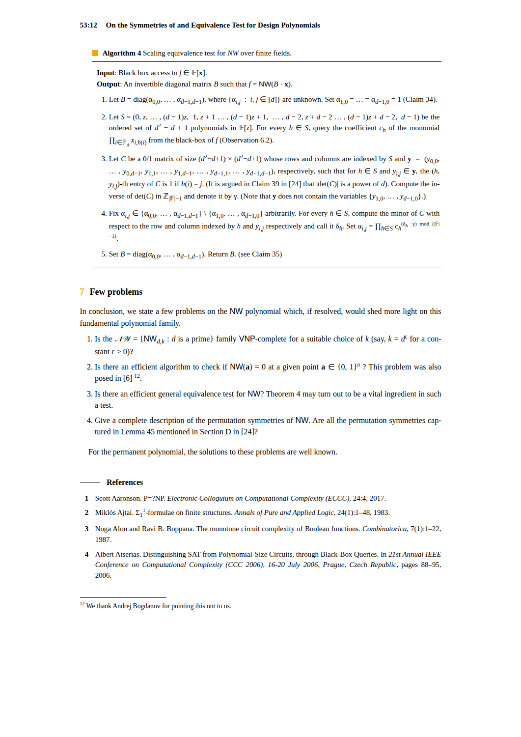53:12 On the Symmetries of and Equivalence Test for Design Polynomials
Algorithm 4 Scaling equivalence test for NW over finite fields.
Input: Black box access to f ∈ 𝔽[x].
Output: An invertible diagonal matrix B such that f = NW(B · x).
Let B = diag(α0,0, … , αd−1,d−1), where {αi,j : i, j ∈ [d]} are unknown. Set α1,0 = … = αd−1,0 = 1 (Claim 34).
Let S = (0, z, … , (d − 1)z, 1, z + 1 … , (d − 1)z + 1, … , d − 2, z + d − 2 … , (d − 1)z + d − 2, d − 1) be the ordered set of d2 − d + 1 polynomials in 𝔽[z]. For every h ∈ S, query the coefficient ch of the monomial ∏i∈𝔽d xi,h(i) from the black-box of f (Observation 6.2).
Let C be a 0/1 matrix of size (d2−d+1) × (d2−d+1) whose rows and columns are indexed by S and y = (y0,0, … , y0,d−1, y1,1, … , y1,d−1, … , yd−1,1, … , yd−1,d−1), respectively, such that for h ∈ S and yi,j ∈ y, the (h, yi,j)-th entry of C is 1 if h(i) = j. (It is argued in Claim 39 in [24] that |det(C)| is a power of d). Compute the inverse of det(C) in ℤ|𝔽|−1 and denote it by γ. (Note that y does not contain the variables {y1,0, … , yd−1,0}.)
Fix αi,j ∈ {α0,0, … , αd−1,d−1} \ {α1,0, … , αd−1,0} arbitrarily. For every h ∈ S, compute the minor of C with respect to the row and column indexed by h and yi,j respectively and call it δh. Set αi,j = ∏h∈S ch(δh · γ) mod (|𝔽|−1).
Set B = diag(α0,0, … , αd−1,d−1). Return B. (see Claim 35)
7 Few problems
In conclusion, we state a few problems on the NW polynomial which, if resolved, would shed more light on this fundamental polynomial family.
Is the 𝒩𝒲 = {NWd,k : d is a prime} family VNP-complete for a suitable choice of k (say, k = dε for a constant ε > 0)?
Is there an efficient algorithm to check if NW(a) = 0 at a given point a ∈ {0, 1}n ? This problem was also posed in [6] 12.
Is there an efficient general equivalence test for NW? Theorem 4 may turn out to be a vital ingredient in such a test.
Give a complete description of the permutation symmetries of NW. Are all the permutation symmetries captured in Lemma 45 mentioned in Section D in [24]?
For the permanent polynomial, the solutions to these problems are well known.
References
1 Scott Aaronson. P=?NP. Electronic Colloquium on Computational Complexity (ECCC), 24:4, 2017.
2 Miklós Ajtai. Σ11-formulae on finite structures. Annals of Pure and Applied Logic, 24(1):1–48, 1983.
3 Noga Alon and Ravi B. Boppana. The monotone circuit complexity of Boolean functions. Combinatorica, 7(1):1–22, 1987.
4 Albert Atserias. Distinguishing SAT from Polynomial-Size Circuits, through Black-Box Queries. In 21st Annual IEEE Conference on Computational Complexity (CCC 2006), 16-20 July 2006, Prague, Czech Republic, pages 88–95, 2006.
12 We thank Andrej Bogdanov for pointing this out to us.